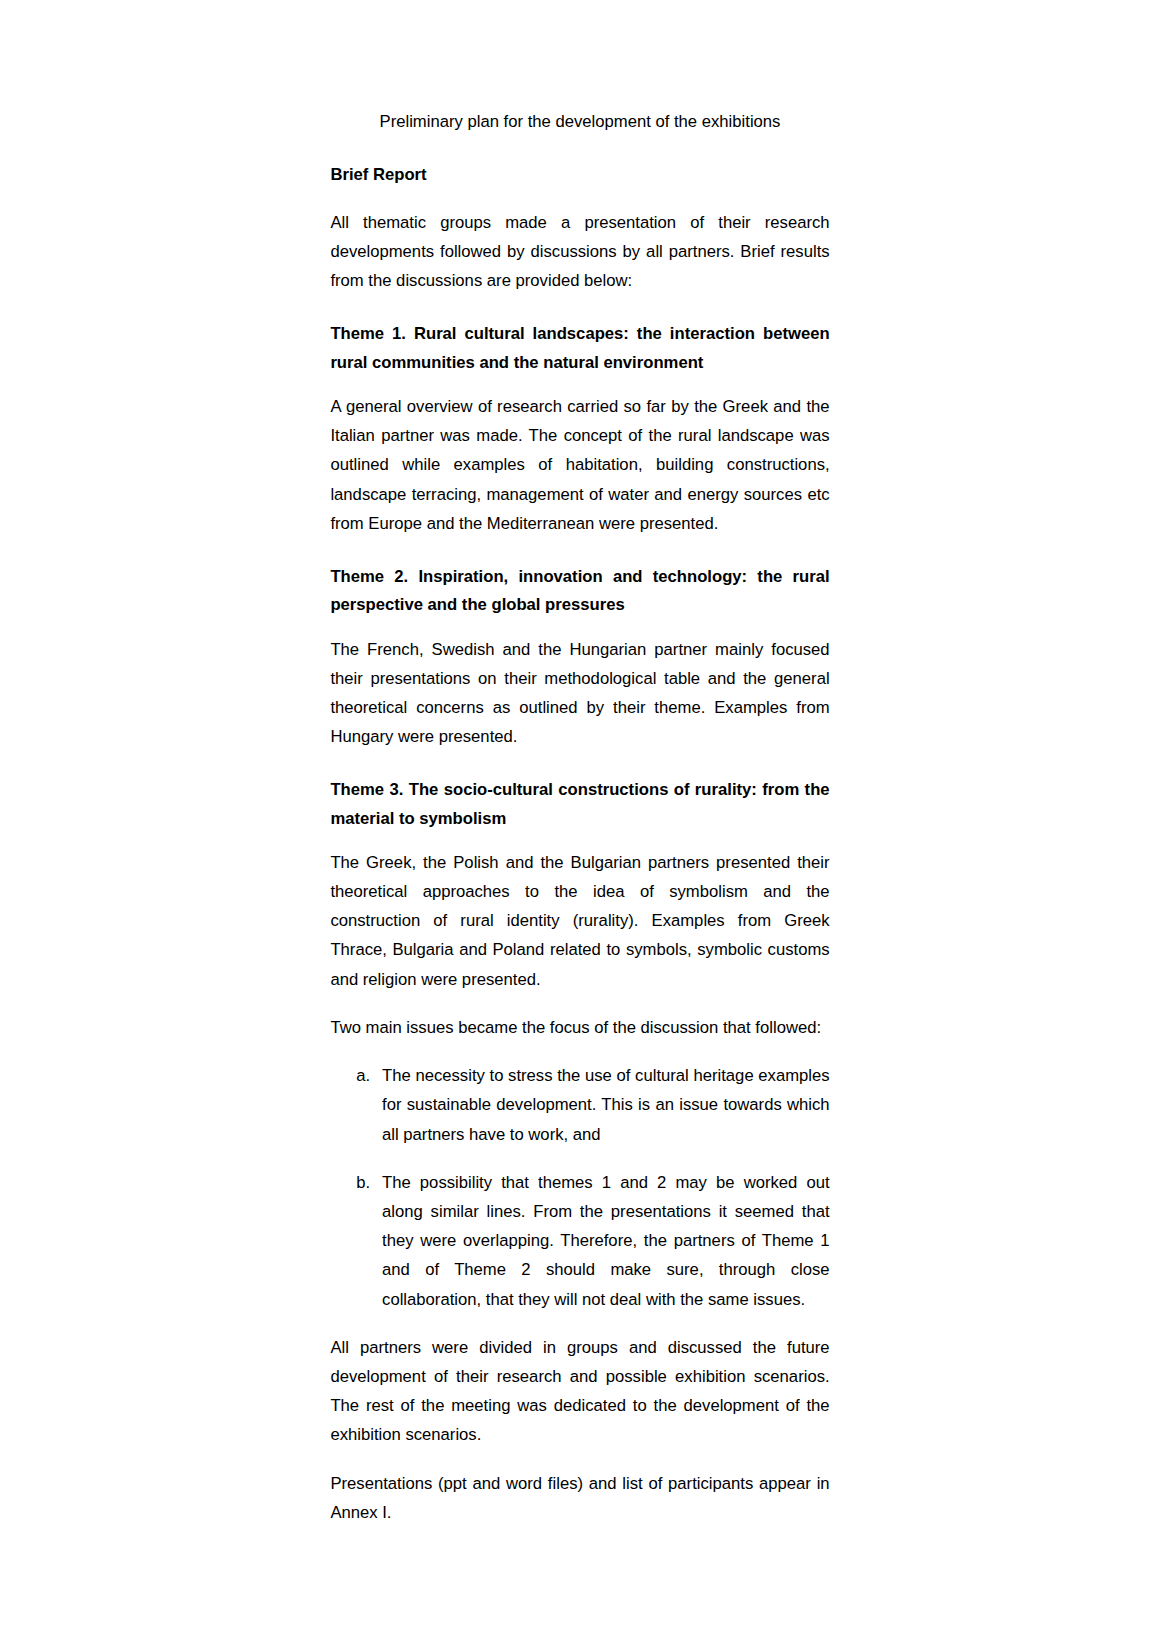Preliminary plan for the development of the exhibitions
Brief Report
All thematic groups made a presentation of their research developments followed by discussions by all partners. Brief results from the discussions are provided below:
Theme 1. Rural cultural landscapes: the interaction between rural communities and the natural environment
A general overview of research carried so far by the Greek and the Italian partner was made. The concept of the rural landscape was outlined while examples of habitation, building constructions, landscape terracing, management of water and energy sources etc from Europe and the Mediterranean were presented.
Theme 2. Inspiration, innovation and technology: the rural perspective and the global pressures
The French, Swedish and the Hungarian partner mainly focused their presentations on their methodological table and the general theoretical concerns as outlined by their theme. Examples from Hungary were presented.
Theme 3. The socio-cultural constructions of rurality: from the material to symbolism
The Greek, the Polish and the Bulgarian partners presented their theoretical approaches to the idea of symbolism and the construction of rural identity (rurality). Examples from Greek Thrace, Bulgaria and Poland related to symbols, symbolic customs and religion were presented.
Two main issues became the focus of the discussion that followed:
The necessity to stress the use of cultural heritage examples for sustainable development. This is an issue towards which all partners have to work, and
The possibility that themes 1 and 2 may be worked out along similar lines. From the presentations it seemed that they were overlapping. Therefore, the partners of Theme 1 and of Theme 2 should make sure, through close collaboration, that they will not deal with the same issues.
All partners were divided in groups and discussed the future development of their research and possible exhibition scenarios. The rest of the meeting was dedicated to the development of the exhibition scenarios.
Presentations (ppt and word files) and list of participants appear in Annex I.